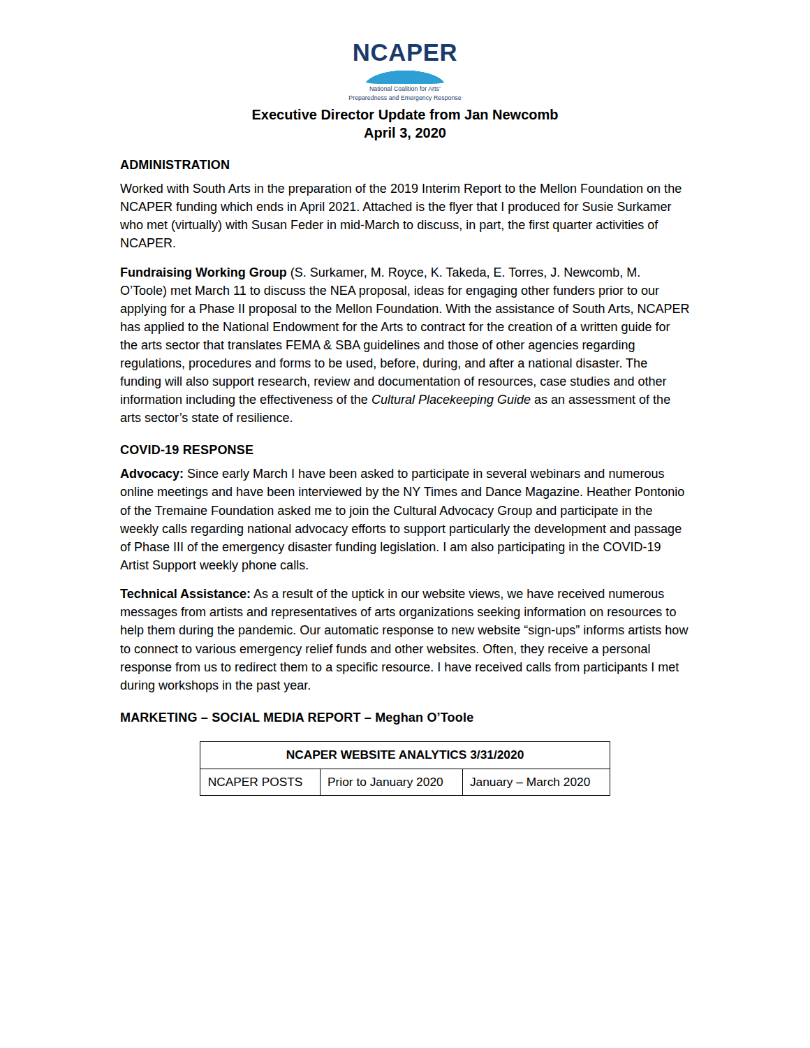NCAPER
National Coalition for Arts’
Preparedness and Emergency Response
Executive Director Update from Jan Newcomb April 3, 2020
ADMINISTRATION
Worked with South Arts in the preparation of the 2019 Interim Report to the Mellon Foundation on the NCAPER funding which ends in April 2021. Attached is the flyer that I produced for Susie Surkamer who met (virtually) with Susan Feder in mid-March to discuss, in part, the first quarter activities of NCAPER.
Fundraising Working Group (S. Surkamer, M. Royce, K. Takeda, E. Torres, J. Newcomb, M. O’Toole) met March 11 to discuss the NEA proposal, ideas for engaging other funders prior to our applying for a Phase II proposal to the Mellon Foundation. With the assistance of South Arts, NCAPER has applied to the National Endowment for the Arts to contract for the creation of a written guide for the arts sector that translates FEMA & SBA guidelines and those of other agencies regarding regulations, procedures and forms to be used, before, during, and after a national disaster. The funding will also support research, review and documentation of resources, case studies and other information including the effectiveness of the Cultural Placekeeping Guide as an assessment of the arts sector’s state of resilience.
COVID-19 RESPONSE
Advocacy: Since early March I have been asked to participate in several webinars and numerous online meetings and have been interviewed by the NY Times and Dance Magazine. Heather Pontonio of the Tremaine Foundation asked me to join the Cultural Advocacy Group and participate in the weekly calls regarding national advocacy efforts to support particularly the development and passage of Phase III of the emergency disaster funding legislation. I am also participating in the COVID-19 Artist Support weekly phone calls.
Technical Assistance: As a result of the uptick in our website views, we have received numerous messages from artists and representatives of arts organizations seeking information on resources to help them during the pandemic. Our automatic response to new website “sign-ups” informs artists how to connect to various emergency relief funds and other websites. Often, they receive a personal response from us to redirect them to a specific resource. I have received calls from participants I met during workshops in the past year.
MARKETING – SOCIAL MEDIA REPORT – Meghan O’Toole
| NCAPER WEBSITE ANALYTICS 3/31/2020 |
| --- |
| NCAPER POSTS | Prior to January 2020 | January – March 2020 |